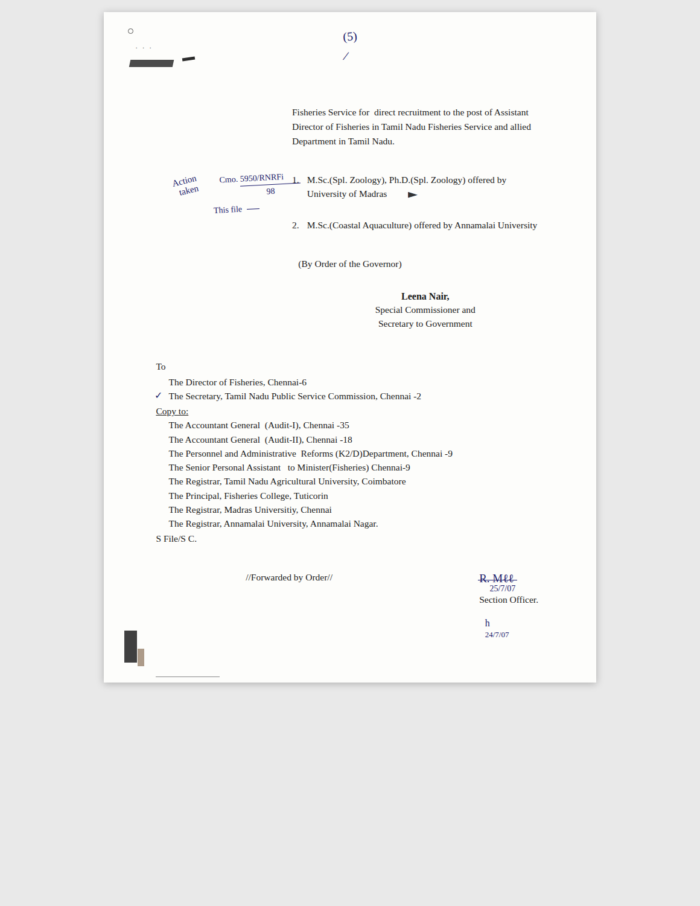. . .
(5)
/
Fisheries Service for direct recruitment to the post of Assistant Director of Fisheries in Tamil Nadu Fisheries Service and allied Department in Tamil Nadu.
Action
taken
Cmo. 5950/RNRFi98
This file
1.
M.Sc.(Spl. Zoology), Ph.D.(Spl. Zoology) offered by University of Madras ▶
2.
M.Sc.(Coastal Aquaculture) offered by Annamalai University
(By Order of the Governor)
Leena Nair,
Special Commissioner and
Secretary to Government
To
The Director of Fisheries, Chennai-6
✓The Secretary, Tamil Nadu Public Service Commission, Chennai -2
Copy to:
The Accountant General (Audit-I), Chennai -35
The Accountant General (Audit-II), Chennai -18
The Personnel and Administrative Reforms (K2/D)Department, Chennai -9
The Senior Personal Assistant to Minister(Fisheries) Chennai-9
The Registrar, Tamil Nadu Agricultural University, Coimbatore
The Principal, Fisheries College, Tuticorin
The Registrar, Madras Universitiy, Chennai
The Registrar, Annamalai University, Annamalai Nagar.
S File/S C.
//Forwarded by Order//
R. Mℓℓ
25/7/07
Section Officer.
h
24/7/07